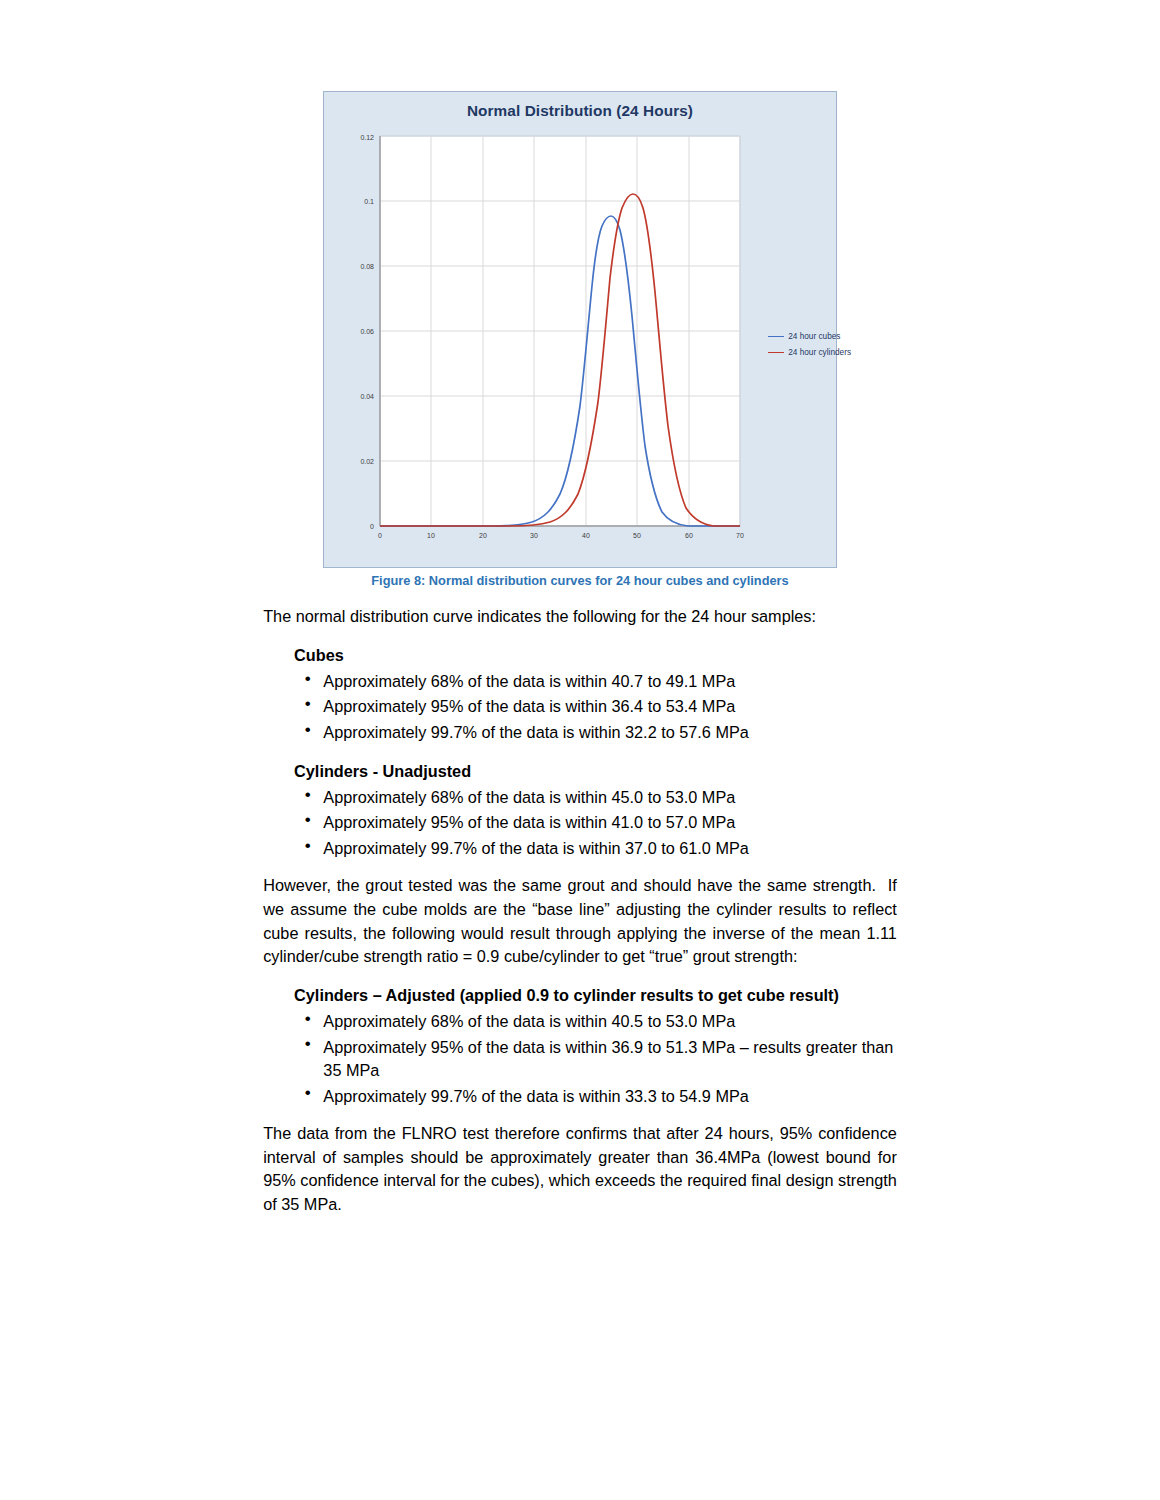Normal Distribution (24 Hours)
0 0.02 0.04 0.06 0.08 0.1 0.12 0 10 20 30 40 50 60 70
24 hour cubes
24 hour cylinders
Figure 8: Normal distribution curves for 24 hour cubes and cylinders
The normal distribution curve indicates the following for the 24 hour samples:
Cubes
Approximately 68% of the data is within 40.7 to 49.1 MPa
Approximately 95% of the data is within 36.4 to 53.4 MPa
Approximately 99.7% of the data is within 32.2 to 57.6 MPa
Cylinders - Unadjusted
Approximately 68% of the data is within 45.0 to 53.0 MPa
Approximately 95% of the data is within 41.0 to 57.0 MPa
Approximately 99.7% of the data is within 37.0 to 61.0 MPa
However, the grout tested was the same grout and should have the same strength. If we assume the cube molds are the “base line” adjusting the cylinder results to reflect cube results, the following would result through applying the inverse of the mean 1.11 cylinder/cube strength ratio = 0.9 cube/cylinder to get “true” grout strength:
Cylinders – Adjusted (applied 0.9 to cylinder results to get cube result)
Approximately 68% of the data is within 40.5 to 53.0 MPa
Approximately 95% of the data is within 36.9 to 51.3 MPa – results greater than 35 MPa
Approximately 99.7% of the data is within 33.3 to 54.9 MPa
The data from the FLNRO test therefore confirms that after 24 hours, 95% confidence interval of samples should be approximately greater than 36.4MPa (lowest bound for 95% confidence interval for the cubes), which exceeds the required final design strength of 35 MPa.